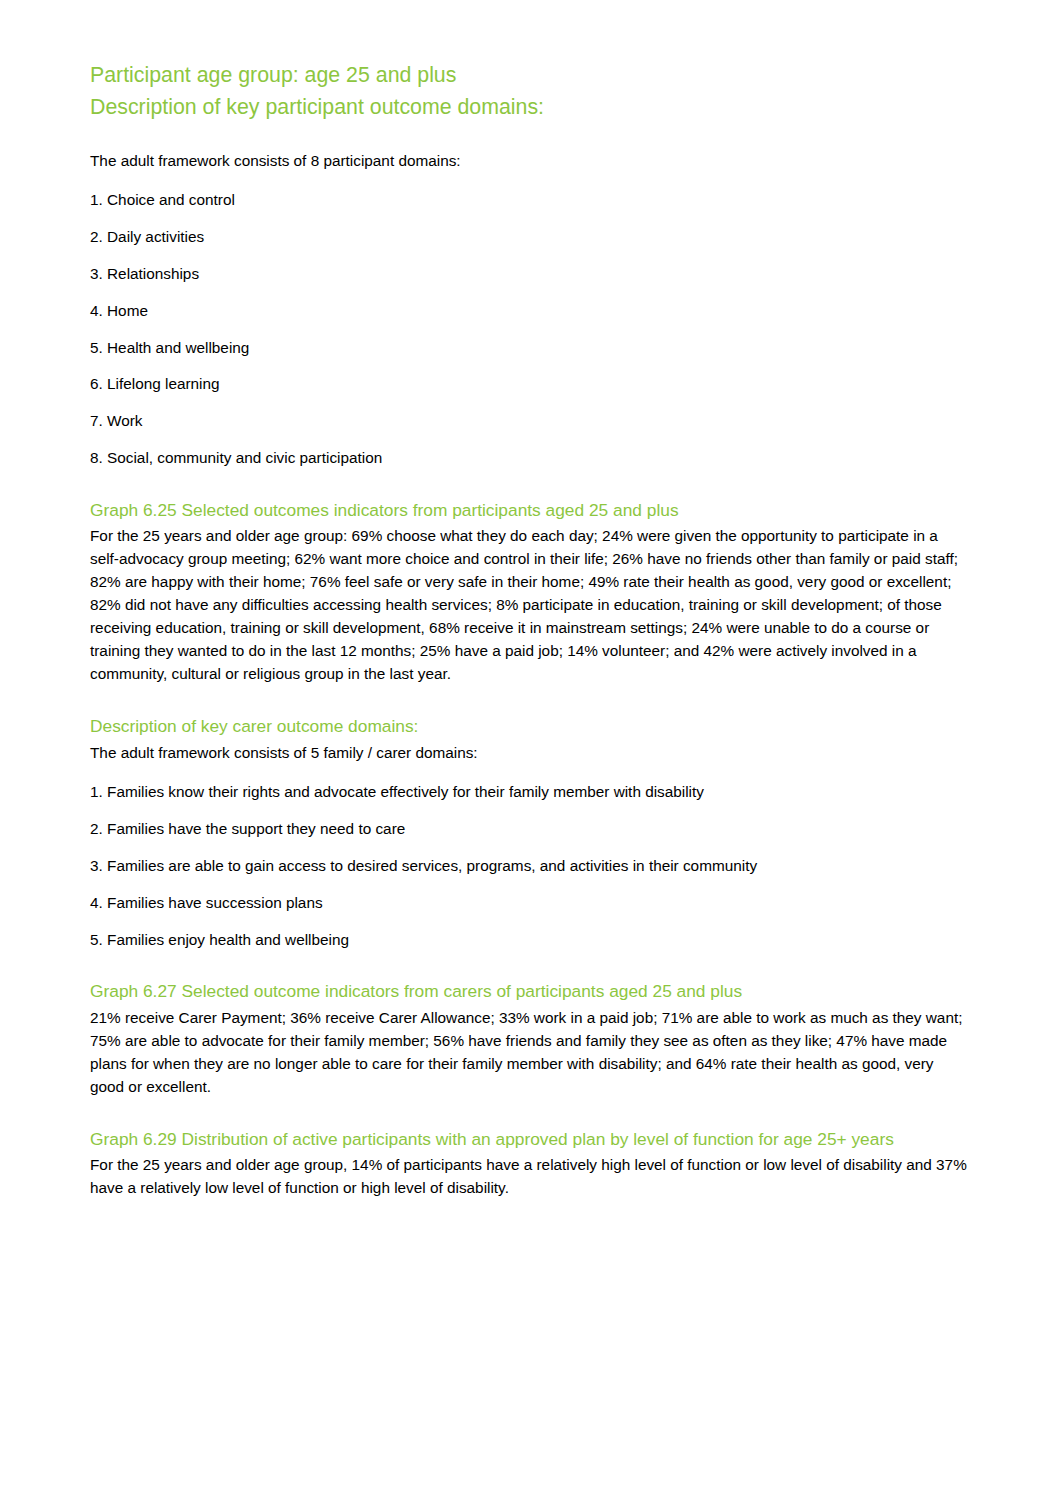Participant age group: age 25 and plus
Description of key participant outcome domains:
The adult framework consists of 8 participant domains:
1. Choice and control
2. Daily activities
3. Relationships
4. Home
5. Health and wellbeing
6. Lifelong learning
7. Work
8. Social, community and civic participation
Graph 6.25 Selected outcomes indicators from participants aged 25 and plus
For the 25 years and older age group: 69% choose what they do each day; 24% were given the opportunity to participate in a self-advocacy group meeting; 62% want more choice and control in their life; 26% have no friends other than family or paid staff; 82% are happy with their home; 76% feel safe or very safe in their home; 49% rate their health as good, very good or excellent; 82% did not have any difficulties accessing health services; 8% participate in education, training or skill development; of those receiving education, training or skill development, 68% receive it in mainstream settings; 24% were unable to do a course or training they wanted to do in the last 12 months; 25% have a paid job; 14% volunteer; and 42% were actively involved in a community, cultural or religious group in the last year.
Description of key carer outcome domains:
The adult framework consists of 5 family / carer domains:
1. Families know their rights and advocate effectively for their family member with disability
2. Families have the support they need to care
3. Families are able to gain access to desired services, programs, and activities in their community
4. Families have succession plans
5. Families enjoy health and wellbeing
Graph 6.27 Selected outcome indicators from carers of participants aged 25 and plus
21% receive Carer Payment; 36% receive Carer Allowance; 33% work in a paid job; 71% are able to work as much as they want; 75% are able to advocate for their family member; 56% have friends and family they see as often as they like; 47% have made plans for when they are no longer able to care for their family member with disability; and 64% rate their health as good, very good or excellent.
Graph 6.29 Distribution of active participants with an approved plan by level of function for age 25+ years
For the 25 years and older age group, 14% of participants have a relatively high level of function or low level of disability and 37% have a relatively low level of function or high level of disability.